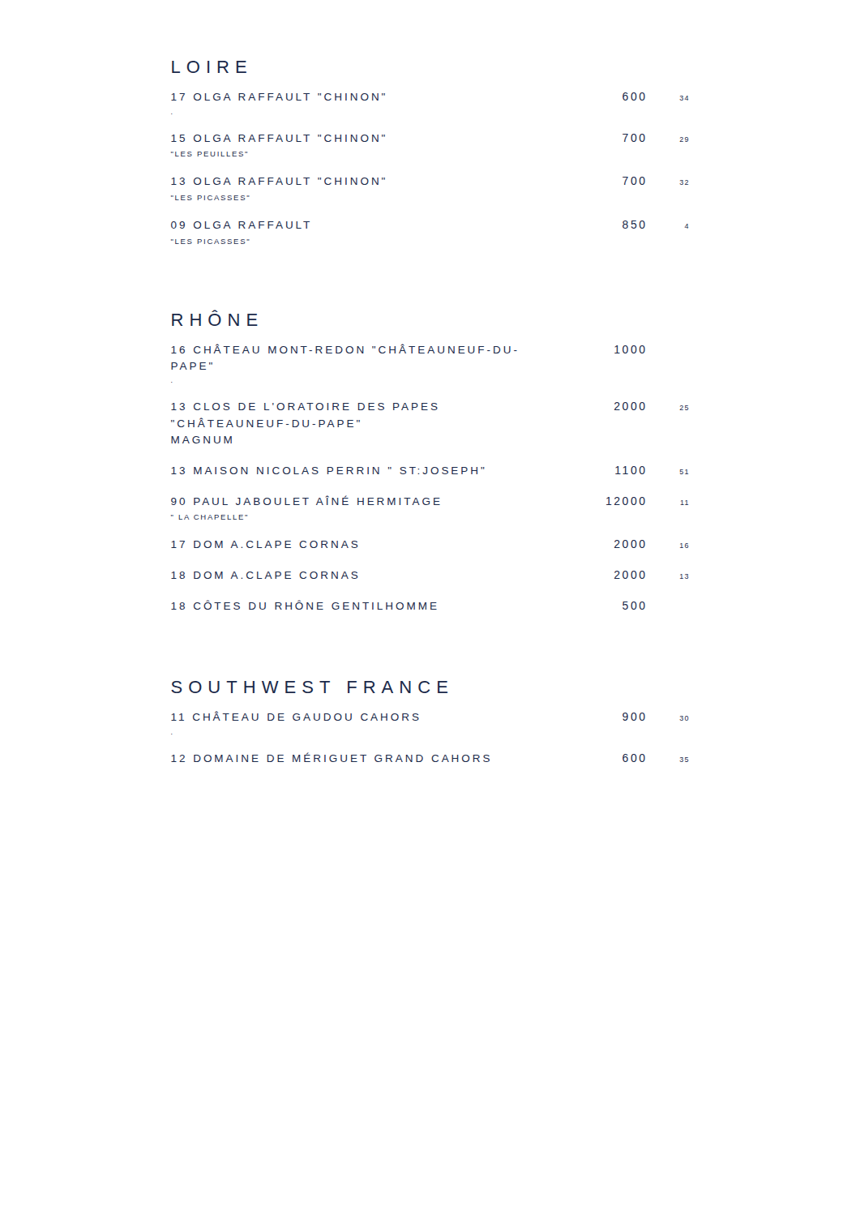Loire
17 Olga Raffault "Chinon"
600
34
.
15 Olga Raffault "Chinon"
700
29
"Les Peuilles"
13 Olga Raffault "Chinon"
700
32
"Les Picasses"
09 Olga Raffault
850
4
"Les Picasses"
Rhône
16 Château Mont-Redon "Châteauneuf-du- Pape"
1000
.
13 Clos de l'Oratoire des Papes "Châteauneuf-du-Pape"
Magnum
2000
25
13 Maison Nicolas Perrin " St:Joseph"
1100
51
90 Paul Jaboulet Aîné Hermitage
12000
11
" La Chapelle"
17 Dom A.Clape Cornas
2000
16
18 Dom A.Clape Cornas
2000
13
18 Côtes du Rhône Gentilhomme
500
Southwest France
11 Château de Gaudou Cahors
900
30
.
12 Domaine de Mériguet Grand Cahors
600
35